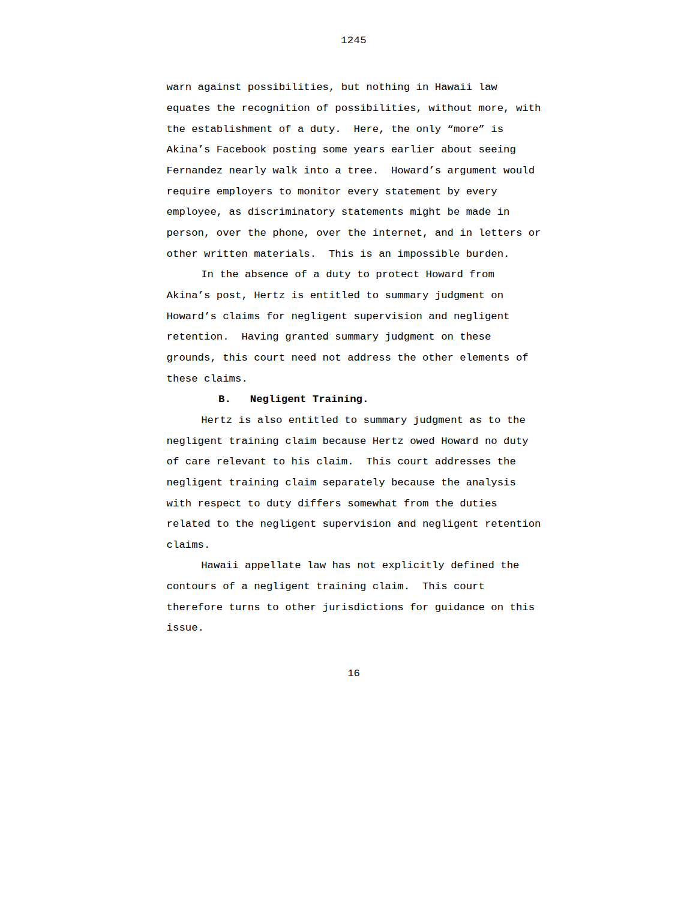1245
warn against possibilities, but nothing in Hawaii law equates the recognition of possibilities, without more, with the establishment of a duty. Here, the only “more” is Akina’s Facebook posting some years earlier about seeing Fernandez nearly walk into a tree. Howard’s argument would require employers to monitor every statement by every employee, as discriminatory statements might be made in person, over the phone, over the internet, and in letters or other written materials. This is an impossible burden.
In the absence of a duty to protect Howard from Akina’s post, Hertz is entitled to summary judgment on Howard’s claims for negligent supervision and negligent retention. Having granted summary judgment on these grounds, this court need not address the other elements of these claims.
B. Negligent Training.
Hertz is also entitled to summary judgment as to the negligent training claim because Hertz owed Howard no duty of care relevant to his claim. This court addresses the negligent training claim separately because the analysis with respect to duty differs somewhat from the duties related to the negligent supervision and negligent retention claims.
Hawaii appellate law has not explicitly defined the contours of a negligent training claim. This court therefore turns to other jurisdictions for guidance on this issue.
16